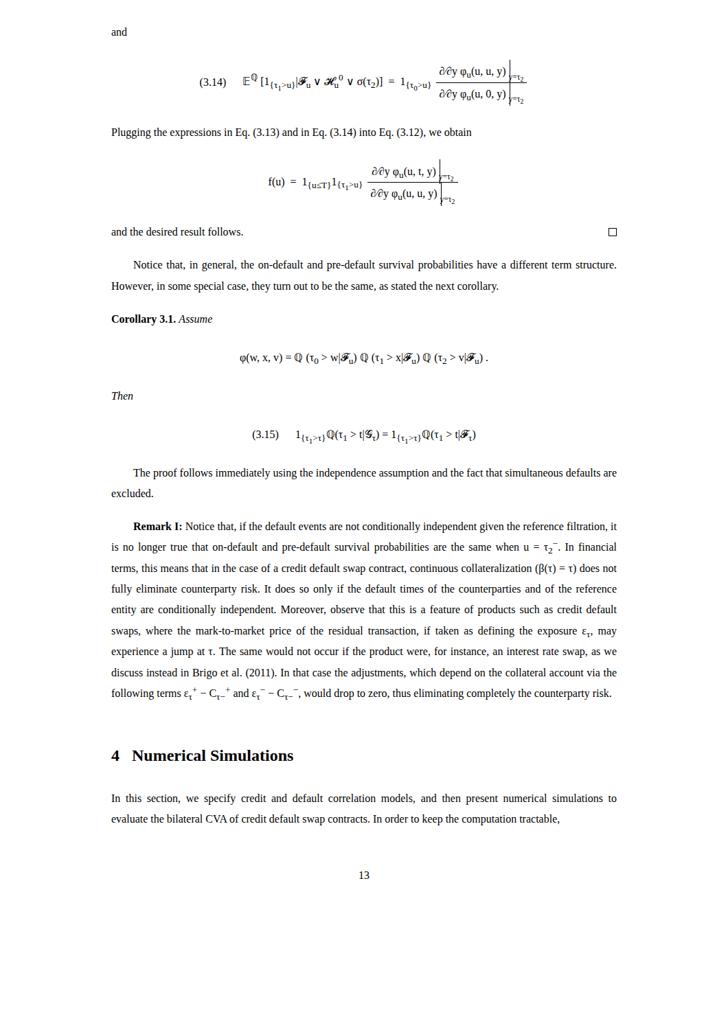and
(3.14)
𝔼ℚ [1{τ1>u}|𝓕u ∨ 𝓗u0 ∨ σ(τ2)] = 1{τ0>u} ∂⁄∂y φu(u, u, y)y=τ2 ∂⁄∂y φu(u, 0, y)y=τ2
Plugging the expressions in Eq. (3.13) and in Eq. (3.14) into Eq. (3.12), we obtain
f(u) = 1{u≤T}1{τ1>u} ∂⁄∂y φu(u, t, y)y=τ2 ∂⁄∂y φu(u, u, y)y=τ2
and the desired result follows.
Notice that, in general, the on-default and pre-default survival probabilities have a different term structure. However, in some special case, they turn out to be the same, as stated the next corollary.
Corollary 3.1. Assume
φ(w, x, v) = ℚ (τ0 > w|𝓕u) ℚ (τ1 > x|𝓕u) ℚ (τ2 > v|𝓕u) .
Then
(3.15)
1{τ1>τ}ℚ(τ1 > t|𝒢τ) = 1{τ1>τ}ℚ(τ1 > t|𝓕τ)
The proof follows immediately using the independence assumption and the fact that simultaneous defaults are excluded.
Remark I: Notice that, if the default events are not conditionally independent given the reference filtration, it is no longer true that on-default and pre-default survival probabilities are the same when u = τ2−. In financial terms, this means that in the case of a credit default swap contract, continuous collateralization (β(τ) = τ) does not fully eliminate counterparty risk. It does so only if the default times of the counterparties and of the reference entity are conditionally independent. Moreover, observe that this is a feature of products such as credit default swaps, where the mark-to-market price of the residual transaction, if taken as defining the exposure ετ, may experience a jump at τ. The same would not occur if the product were, for instance, an interest rate swap, as we discuss instead in Brigo et al. (2011). In that case the adjustments, which depend on the collateral account via the following terms ετ+ − Cτ−+ and ετ− − Cτ−−, would drop to zero, thus eliminating completely the counterparty risk.
4 Numerical Simulations
In this section, we specify credit and default correlation models, and then present numerical simulations to evaluate the bilateral CVA of credit default swap contracts. In order to keep the computation tractable,
13